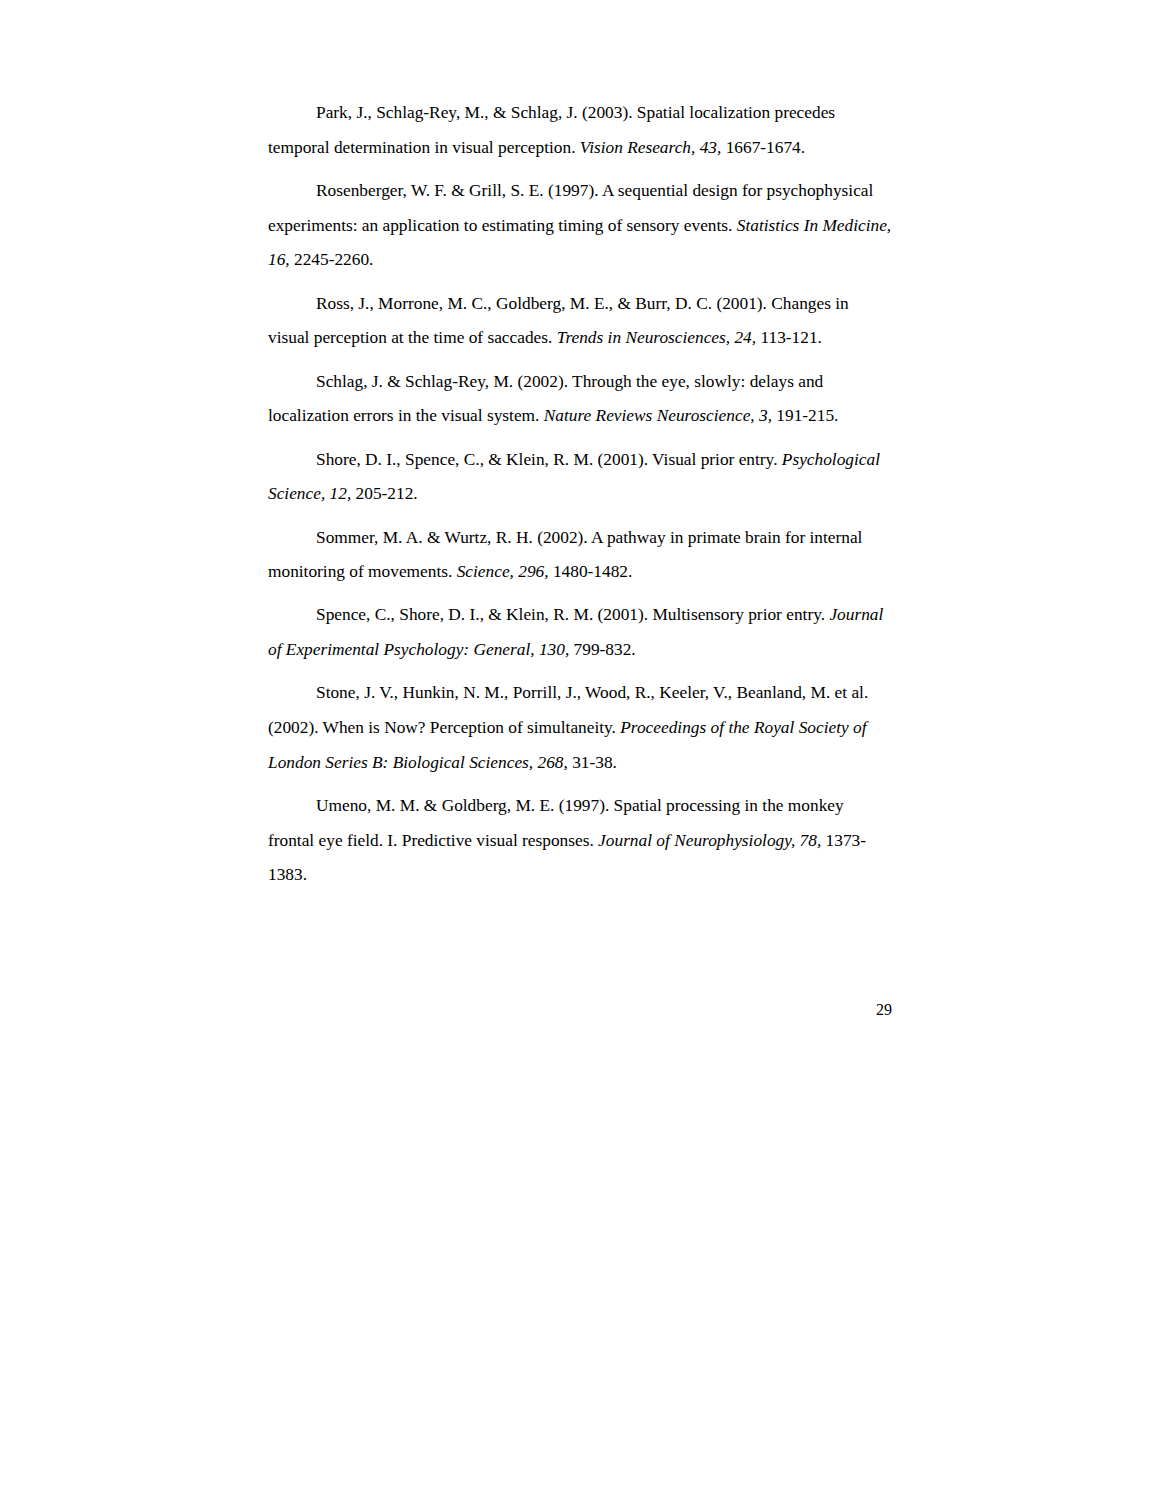Park, J., Schlag-Rey, M., & Schlag, J. (2003). Spatial localization precedes temporal determination in visual perception. Vision Research, 43, 1667-1674.
Rosenberger, W. F. & Grill, S. E. (1997). A sequential design for psychophysical experiments: an application to estimating timing of sensory events. Statistics In Medicine, 16, 2245-2260.
Ross, J., Morrone, M. C., Goldberg, M. E., & Burr, D. C. (2001). Changes in visual perception at the time of saccades. Trends in Neurosciences, 24, 113-121.
Schlag, J. & Schlag-Rey, M. (2002). Through the eye, slowly: delays and localization errors in the visual system. Nature Reviews Neuroscience, 3, 191-215.
Shore, D. I., Spence, C., & Klein, R. M. (2001). Visual prior entry. Psychological Science, 12, 205-212.
Sommer, M. A. & Wurtz, R. H. (2002). A pathway in primate brain for internal monitoring of movements. Science, 296, 1480-1482.
Spence, C., Shore, D. I., & Klein, R. M. (2001). Multisensory prior entry. Journal of Experimental Psychology: General, 130, 799-832.
Stone, J. V., Hunkin, N. M., Porrill, J., Wood, R., Keeler, V., Beanland, M. et al. (2002). When is Now? Perception of simultaneity. Proceedings of the Royal Society of London Series B: Biological Sciences, 268, 31-38.
Umeno, M. M. & Goldberg, M. E. (1997). Spatial processing in the monkey frontal eye field. I. Predictive visual responses. Journal of Neurophysiology, 78, 1373-1383.
29